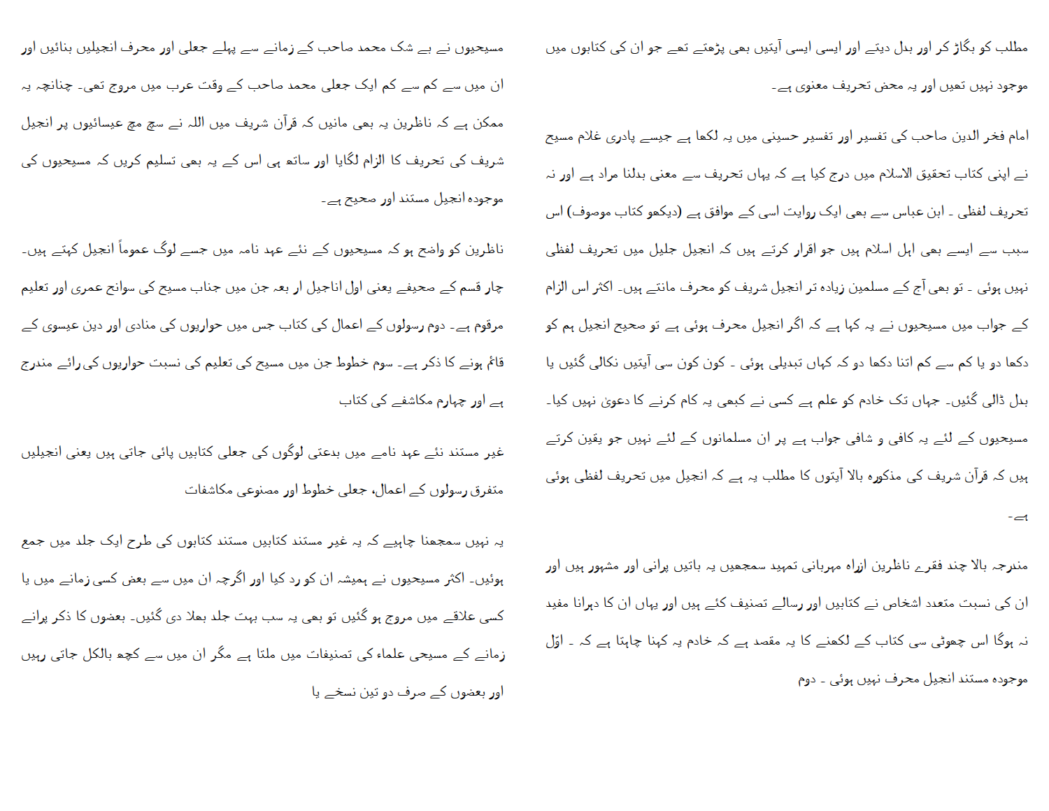مطلب کو بگاڑ کر اور بدل دیتے اور ایسی ایسی آیتیں بھی پڑھتے تھے جو ان کی کتابوں میں موجود نہیں تھیں اور یہ محض تحریف معنوی ہے۔
امام فخر الدین صاحب کی تفسیر اور تفسیر حسینی میں یہ لکھا ہے جیسے پادری غلام مسیح نے اپنی کتاب تحقیق الاسلام میں درج کیا ہے کہ یہاں تحریف سے معنی بدلنا مراد ہے اور نہ تحریف لفظی ۔ ابن عباس سے بھی ایک روایت اسی کے موافق ہے (دیکھو کتاب موصوف) اس سبب سے ایسے بھی اہل اسلام ہیں جو اقرار کرتے ہیں کہ انجیل جلیل میں تحریف لفظی نہیں ہوئی ۔ تو بھی آج کے مسلمین زیادہ تر انجیل شریف کو محرف مانتے ہیں۔ اکثر اس الزام کے جواب میں مسیحیوں نے یہ کہا ہے کہ اگر انجیل محرف ہوئی ہے تو صحیح انجیل ہم کو دکھا دو یا کم سے کم اتنا دکھا دو کہ کہاں تبدیلی ہوئی ۔ کون کون سی آیتیں نکالی گئیں یا بدل ڈالی گئیں۔ جہاں تک خادم کو علم ہے کسی نے کبھی یہ کام کرنے کا دعویٰ نہیں کیا۔ مسیحیوں کے لئے یہ کافی و شافی جواب ہے پر ان مسلمانوں کے لئے نہیں جو یقین کرتے ہیں کہ قرآن شریف کی مذکورہ بالا آیتوں کا مطلب یہ ہے کہ انجیل میں تحریف لفظی ہوئی ہے۔
مندرجہ بالا چند فقرے ناظرین ازراہ مہربانی تمہید سمجھیں یہ باتیں پرانی اور مشہور ہیں اور ان کی نسبت متعدد اشخاص نے کتابیں اور رسالے تصنیف کئے ہیں اور یہاں ان کا دہرانا مفید نہ ہوگا اس چھوٹی سی کتاب کے لکھنے کا یہ مقصد ہے کہ خادم یہ کہنا چاہتا ہے کہ ۔ اوّل موجودہ مستند انجیل محرف نہیں ہوئی ۔ دوم
مسیحیوں نے بے شک محمد صاحب کے زمانے سے پہلے جعلی اور محرف انجیلیں بنائیں اور ان میں سے کم سے کم ایک جعلی محمد صاحب کے وقت عرب میں مروج تھی۔ چنانچہ یہ ممکن ہے کہ ناظرین یہ بھی مانیں کہ قرآن شریف میں اللہ نے سچ مچ عیسائیوں پر انجیل شریف کی تحریف کا الزام لگایا اور ساتھ ہی اس کے یہ بھی تسلیم کریں کہ مسیحیوں کی موجودہ انجیل مستند اور صحیح ہے۔
ناظرین کو واضح ہو کہ مسیحیوں کے نئے عہد نامہ میں جسے لوگ عموماً انجیل کہتے ہیں۔ چار قسم کے صحیفے یعنی اول اناجیل ار بعہ جن میں جناب مسیح کی سوانح عمری اور تعلیم مرقوم ہے۔ دوم رسولوں کے اعمال کی کتاب جس میں حواریوں کی منادی اور دین عیسوی کے قائم ہونے کا ذکر ہے۔ سوم خطوط جن میں مسیح کی تعلیم کی نسبت حواریوں کی رائے مندرج ہے اور چہارم مکاشفے کی کتاب
غیر مستند نئے عہد نامے میں بدعتی لوگوں کی جعلی کتابیں پائی جاتی ہیں یعنی انجیلیں متفرق رسولوں کے اعمال، جعلی خطوط اور مصنوعی مکاشفات
یہ نہیں سمجھنا چاہیے کہ یہ غیر مستند کتابیں مستند کتابوں کی طرح ایک جلد میں جمع ہوئیں۔ اکثر مسیحیوں نے ہمیشہ ان کو رد کیا اور اگرچہ ان میں سے بعض کسی زمانے میں یا کسی علاقے میں مروج ہو گئیں تو بھی یہ سب بہت جلد بھلا دی گئیں۔ بعضوں کا ذکر پرانے زمانے کے مسیحی علماء کی تصنیفات میں ملتا ہے مگر ان میں سے کچھ بالکل جاتی رہیں اور بعضوں کے صرف دو تین نسخے یا